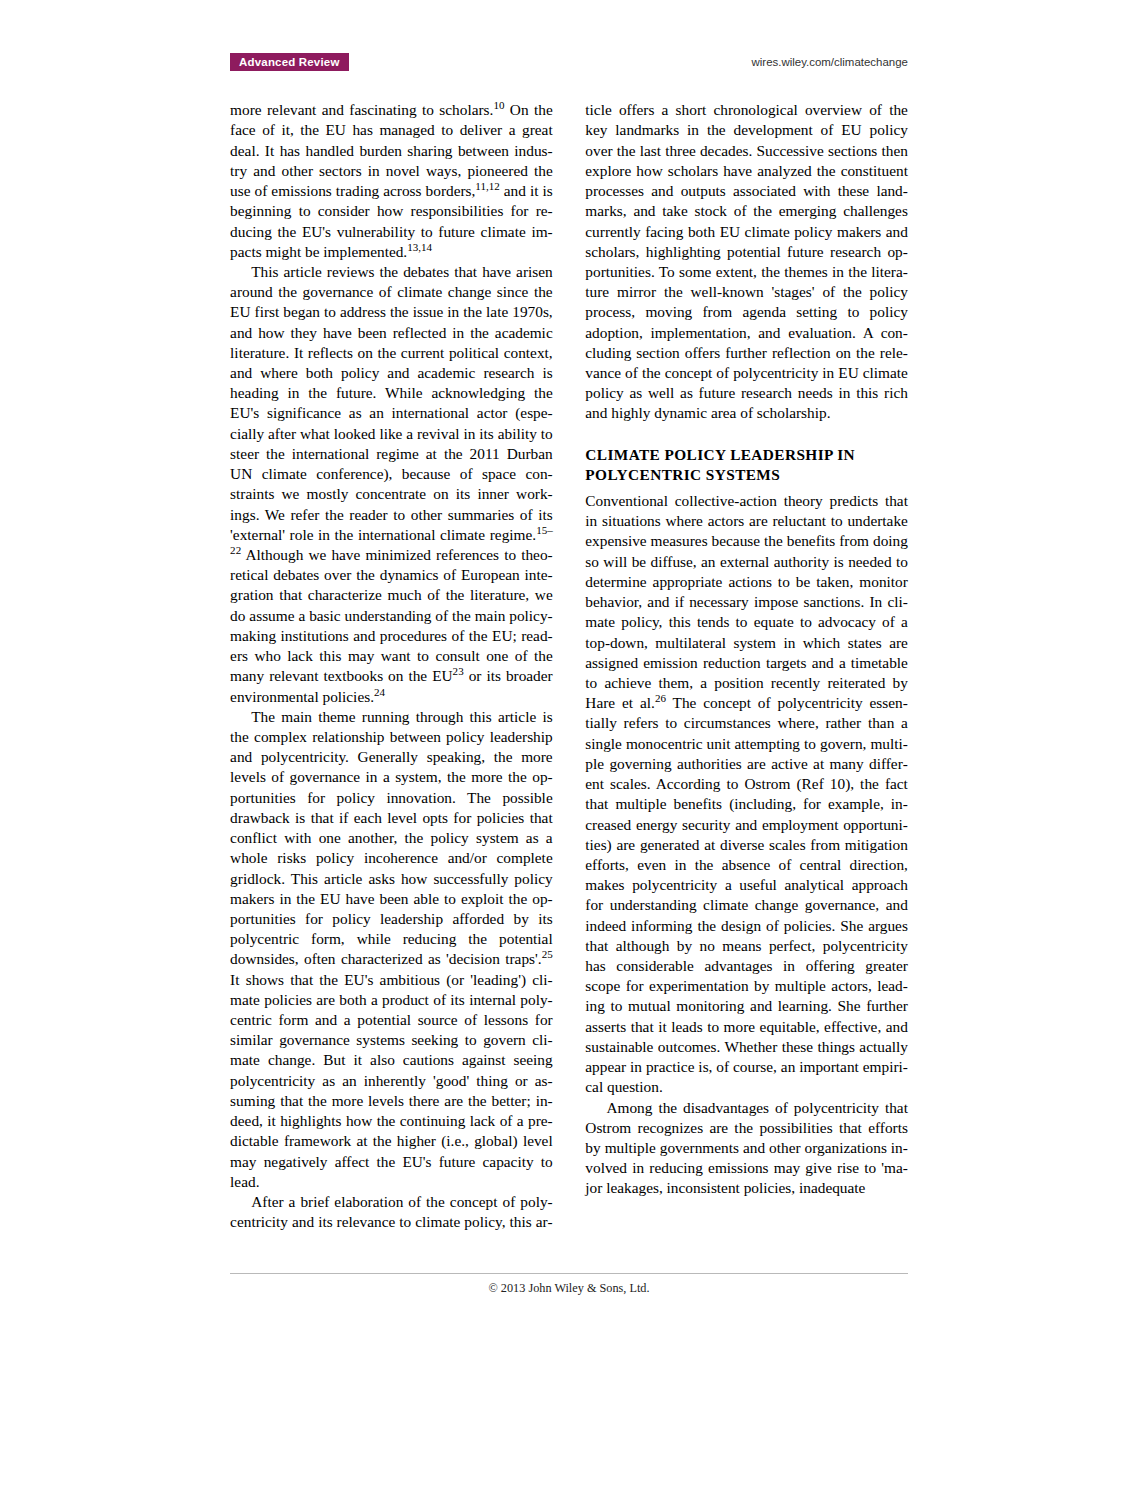Advanced Review
wires.wiley.com/climatechange
more relevant and fascinating to scholars.10 On the face of it, the EU has managed to deliver a great deal. It has handled burden sharing between industry and other sectors in novel ways, pioneered the use of emissions trading across borders,11,12 and it is beginning to consider how responsibilities for reducing the EU's vulnerability to future climate impacts might be implemented.13,14
This article reviews the debates that have arisen around the governance of climate change since the EU first began to address the issue in the late 1970s, and how they have been reflected in the academic literature. It reflects on the current political context, and where both policy and academic research is heading in the future. While acknowledging the EU's significance as an international actor (especially after what looked like a revival in its ability to steer the international regime at the 2011 Durban UN climate conference), because of space constraints we mostly concentrate on its inner workings. We refer the reader to other summaries of its 'external' role in the international climate regime.15–22 Although we have minimized references to theoretical debates over the dynamics of European integration that characterize much of the literature, we do assume a basic understanding of the main policy-making institutions and procedures of the EU; readers who lack this may want to consult one of the many relevant textbooks on the EU23 or its broader environmental policies.24
The main theme running through this article is the complex relationship between policy leadership and polycentricity. Generally speaking, the more levels of governance in a system, the more the opportunities for policy innovation. The possible drawback is that if each level opts for policies that conflict with one another, the policy system as a whole risks policy incoherence and/or complete gridlock. This article asks how successfully policy makers in the EU have been able to exploit the opportunities for policy leadership afforded by its polycentric form, while reducing the potential downsides, often characterized as 'decision traps'.25 It shows that the EU's ambitious (or 'leading') climate policies are both a product of its internal polycentric form and a potential source of lessons for similar governance systems seeking to govern climate change. But it also cautions against seeing polycentricity as an inherently 'good' thing or assuming that the more levels there are the better; indeed, it highlights how the continuing lack of a predictable framework at the higher (i.e., global) level may negatively affect the EU's future capacity to lead.
After a brief elaboration of the concept of polycentricity and its relevance to climate policy, this article offers a short chronological overview of the key landmarks in the development of EU policy over the last three decades. Successive sections then explore how scholars have analyzed the constituent processes and outputs associated with these landmarks, and take stock of the emerging challenges currently facing both EU climate policy makers and scholars, highlighting potential future research opportunities. To some extent, the themes in the literature mirror the well-known 'stages' of the policy process, moving from agenda setting to policy adoption, implementation, and evaluation. A concluding section offers further reflection on the relevance of the concept of polycentricity in EU climate policy as well as future research needs in this rich and highly dynamic area of scholarship.
Climate Policy Leadership in Polycentric Systems
Conventional collective-action theory predicts that in situations where actors are reluctant to undertake expensive measures because the benefits from doing so will be diffuse, an external authority is needed to determine appropriate actions to be taken, monitor behavior, and if necessary impose sanctions. In climate policy, this tends to equate to advocacy of a top-down, multilateral system in which states are assigned emission reduction targets and a timetable to achieve them, a position recently reiterated by Hare et al.26 The concept of polycentricity essentially refers to circumstances where, rather than a single monocentric unit attempting to govern, multiple governing authorities are active at many different scales. According to Ostrom (Ref 10), the fact that multiple benefits (including, for example, increased energy security and employment opportunities) are generated at diverse scales from mitigation efforts, even in the absence of central direction, makes polycentricity a useful analytical approach for understanding climate change governance, and indeed informing the design of policies. She argues that although by no means perfect, polycentricity has considerable advantages in offering greater scope for experimentation by multiple actors, leading to mutual monitoring and learning. She further asserts that it leads to more equitable, effective, and sustainable outcomes. Whether these things actually appear in practice is, of course, an important empirical question.
Among the disadvantages of polycentricity that Ostrom recognizes are the possibilities that efforts by multiple governments and other organizations involved in reducing emissions may give rise to 'major leakages, inconsistent policies, inadequate
© 2013 John Wiley & Sons, Ltd.